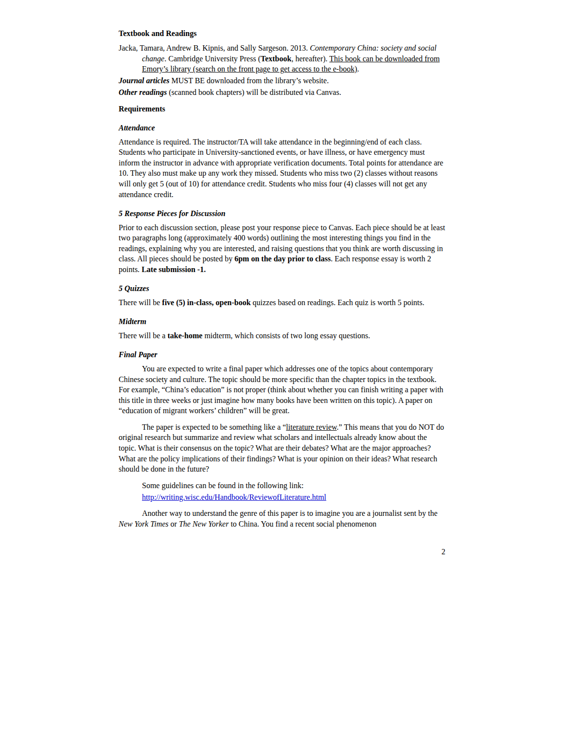Textbook and Readings
Jacka, Tamara, Andrew B. Kipnis, and Sally Sargeson. 2013. Contemporary China: society and social change. Cambridge University Press (Textbook, hereafter). This book can be downloaded from Emory’s library (search on the front page to get access to the e-book).
Journal articles MUST BE downloaded from the library’s website.
Other readings (scanned book chapters) will be distributed via Canvas.
Requirements
Attendance
Attendance is required. The instructor/TA will take attendance in the beginning/end of each class. Students who participate in University-sanctioned events, or have illness, or have emergency must inform the instructor in advance with appropriate verification documents. Total points for attendance are 10. They also must make up any work they missed. Students who miss two (2) classes without reasons will only get 5 (out of 10) for attendance credit. Students who miss four (4) classes will not get any attendance credit.
5 Response Pieces for Discussion
Prior to each discussion section, please post your response piece to Canvas. Each piece should be at least two paragraphs long (approximately 400 words) outlining the most interesting things you find in the readings, explaining why you are interested, and raising questions that you think are worth discussing in class. All pieces should be posted by 6pm on the day prior to class. Each response essay is worth 2 points. Late submission -1.
5 Quizzes
There will be five (5) in-class, open-book quizzes based on readings. Each quiz is worth 5 points.
Midterm
There will be a take-home midterm, which consists of two long essay questions.
Final Paper
You are expected to write a final paper which addresses one of the topics about contemporary Chinese society and culture. The topic should be more specific than the chapter topics in the textbook. For example, “China’s education” is not proper (think about whether you can finish writing a paper with this title in three weeks or just imagine how many books have been written on this topic). A paper on “education of migrant workers’ children” will be great.
The paper is expected to be something like a “literature review.” This means that you do NOT do original research but summarize and review what scholars and intellectuals already know about the topic. What is their consensus on the topic? What are their debates? What are the major approaches? What are the policy implications of their findings? What is your opinion on their ideas? What research should be done in the future?
Some guidelines can be found in the following link:
http://writing.wisc.edu/Handbook/ReviewofLiterature.html
Another way to understand the genre of this paper is to imagine you are a journalist sent by the New York Times or The New Yorker to China. You find a recent social phenomenon
2